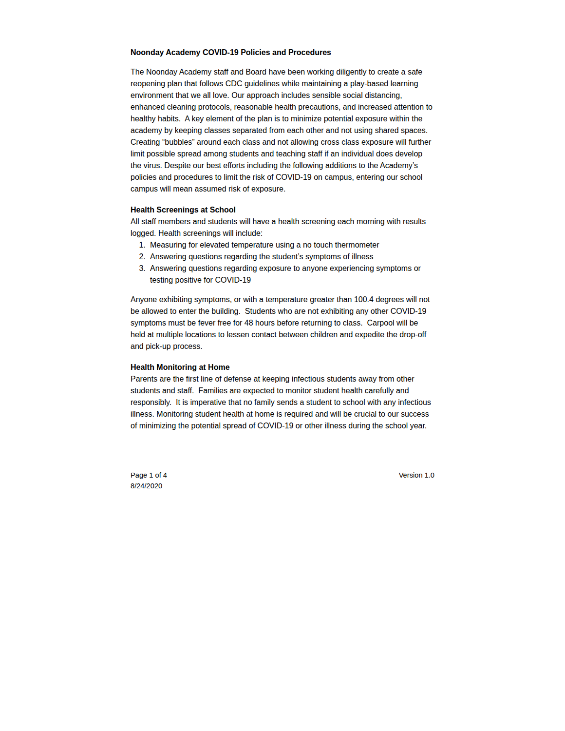Noonday Academy COVID-19 Policies and Procedures
The Noonday Academy staff and Board have been working diligently to create a safe reopening plan that follows CDC guidelines while maintaining a play-based learning environment that we all love. Our approach includes sensible social distancing, enhanced cleaning protocols, reasonable health precautions, and increased attention to healthy habits. A key element of the plan is to minimize potential exposure within the academy by keeping classes separated from each other and not using shared spaces. Creating “bubbles” around each class and not allowing cross class exposure will further limit possible spread among students and teaching staff if an individual does develop the virus. Despite our best efforts including the following additions to the Academy’s policies and procedures to limit the risk of COVID-19 on campus, entering our school campus will mean assumed risk of exposure.
Health Screenings at School
All staff members and students will have a health screening each morning with results logged. Health screenings will include:
Measuring for elevated temperature using a no touch thermometer
Answering questions regarding the student’s symptoms of illness
Answering questions regarding exposure to anyone experiencing symptoms or testing positive for COVID-19
Anyone exhibiting symptoms, or with a temperature greater than 100.4 degrees will not be allowed to enter the building. Students who are not exhibiting any other COVID-19 symptoms must be fever free for 48 hours before returning to class. Carpool will be held at multiple locations to lessen contact between children and expedite the drop-off and pick-up process.
Health Monitoring at Home
Parents are the first line of defense at keeping infectious students away from other students and staff. Families are expected to monitor student health carefully and responsibly. It is imperative that no family sends a student to school with any infectious illness. Monitoring student health at home is required and will be crucial to our success of minimizing the potential spread of COVID-19 or other illness during the school year.
Page 1 of 4
8/24/2020
Version 1.0